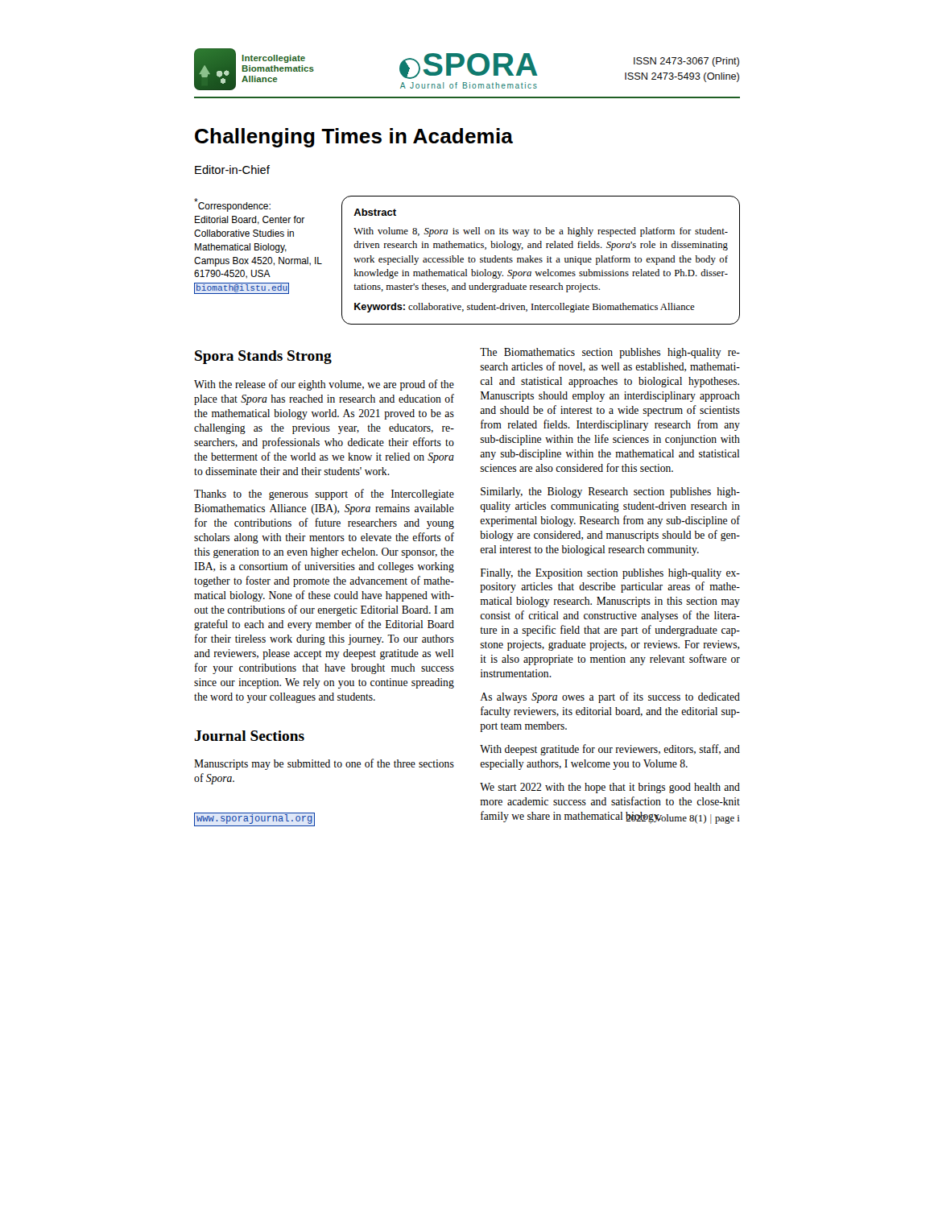Intercollegiate
Biomathematics
Alliance
SPORA
A Journal of Biomathematics
ISSN 2473-3067 (Print)
ISSN 2473-5493 (Online)
Challenging Times in Academia
Editor-in-Chief
*Correspondence:
Editorial Board, Center for Collaborative Studies in Mathematical Biology,
Campus Box 4520, Normal, IL 61790-4520, USA
biomath@ilstu.edu
Abstract
With volume 8, Spora is well on its way to be a highly respected platform for student-driven research in mathematics, biology, and related fields. Spora's role in disseminating work especially accessible to students makes it a unique platform to expand the body of knowledge in mathematical biology. Spora welcomes submissions related to Ph.D. dissertations, master's theses, and undergraduate research projects.
Keywords: collaborative, student-driven, Intercollegiate Biomathematics Alliance
Spora Stands Strong
With the release of our eighth volume, we are proud of the place that Spora has reached in research and education of the mathematical biology world. As 2021 proved to be as challenging as the previous year, the educators, researchers, and professionals who dedicate their efforts to the betterment of the world as we know it relied on Spora to disseminate their and their students' work.
Thanks to the generous support of the Intercollegiate Biomathematics Alliance (IBA), Spora remains available for the contributions of future researchers and young scholars along with their mentors to elevate the efforts of this generation to an even higher echelon. Our sponsor, the IBA, is a consortium of universities and colleges working together to foster and promote the advancement of mathematical biology. None of these could have happened without the contributions of our energetic Editorial Board. I am grateful to each and every member of the Editorial Board for their tireless work during this journey. To our authors and reviewers, please accept my deepest gratitude as well for your contributions that have brought much success since our inception. We rely on you to continue spreading the word to your colleagues and students.
Journal Sections
Manuscripts may be submitted to one of the three sections of Spora.
The Biomathematics section publishes high-quality research articles of novel, as well as established, mathematical and statistical approaches to biological hypotheses. Manuscripts should employ an interdisciplinary approach and should be of interest to a wide spectrum of scientists from related fields. Interdisciplinary research from any sub-discipline within the life sciences in conjunction with any sub-discipline within the mathematical and statistical sciences are also considered for this section.
Similarly, the Biology Research section publishes high-quality articles communicating student-driven research in experimental biology. Research from any sub-discipline of biology are considered, and manuscripts should be of general interest to the biological research community.
Finally, the Exposition section publishes high-quality expository articles that describe particular areas of mathematical biology research. Manuscripts in this section may consist of critical and constructive analyses of the literature in a specific field that are part of undergraduate capstone projects, graduate projects, or reviews. For reviews, it is also appropriate to mention any relevant software or instrumentation.
As always Spora owes a part of its success to dedicated faculty reviewers, its editorial board, and the editorial support team members.
With deepest gratitude for our reviewers, editors, staff, and especially authors, I welcome you to Volume 8.
We start 2022 with the hope that it brings good health and more academic success and satisfaction to the close-knit family we share in mathematical biology.
www.sporajournal.org
2022|Volume 8(1)|page i